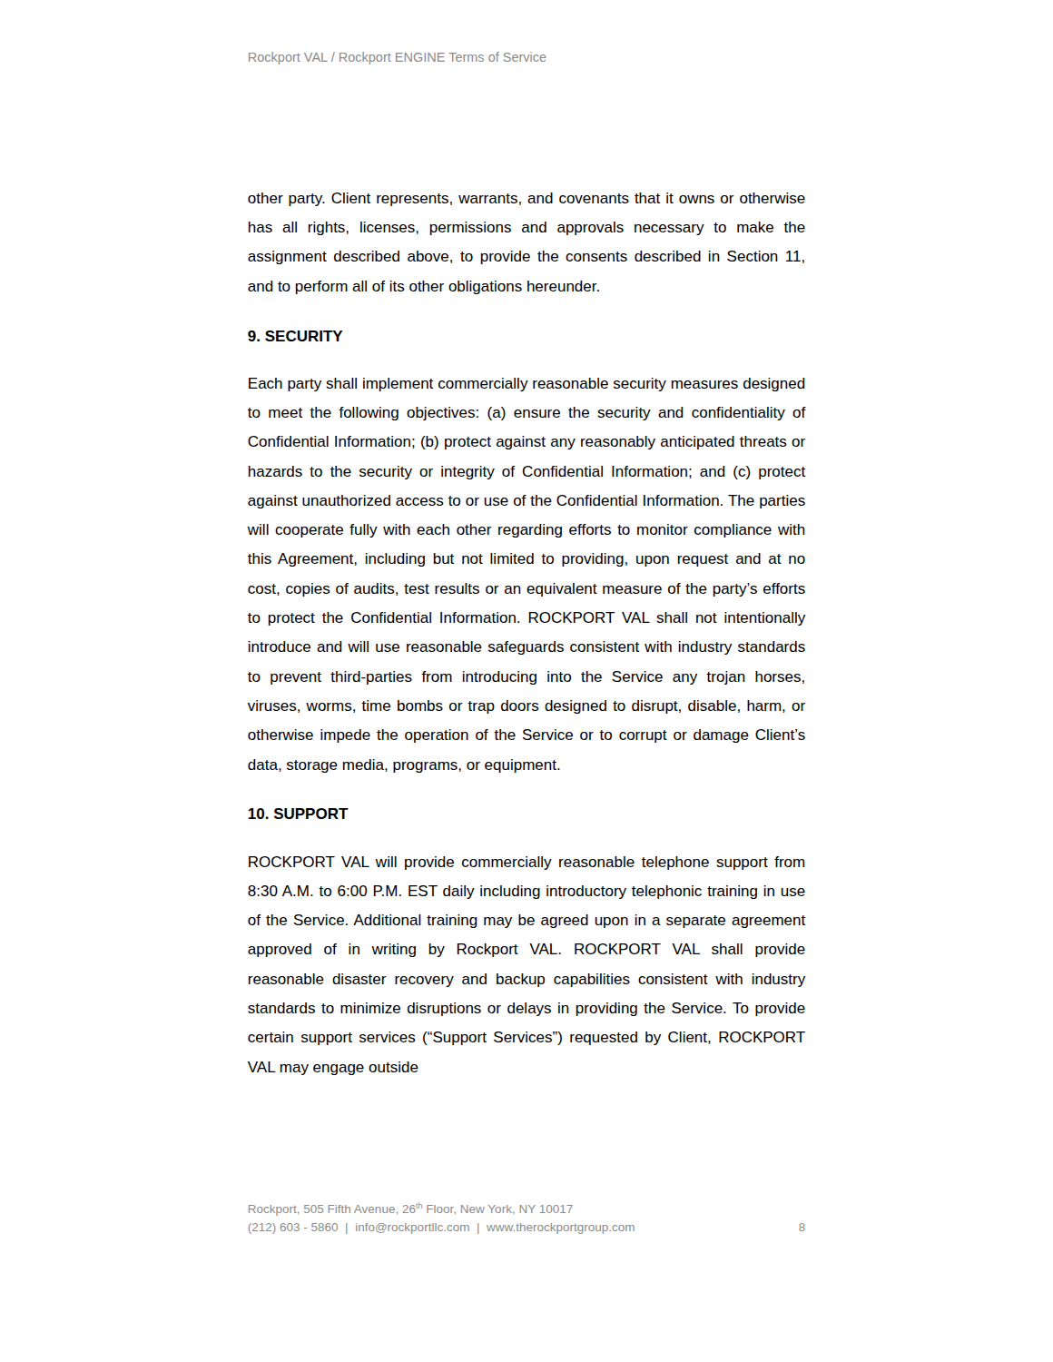Rockport VAL / Rockport ENGINE Terms of Service
other party. Client represents, warrants, and covenants that it owns or otherwise has all rights, licenses, permissions and approvals necessary to make the assignment described above, to provide the consents described in Section 11, and to perform all of its other obligations hereunder.
9. SECURITY
Each party shall implement commercially reasonable security measures designed to meet the following objectives: (a) ensure the security and confidentiality of Confidential Information; (b) protect against any reasonably anticipated threats or hazards to the security or integrity of Confidential Information; and (c) protect against unauthorized access to or use of the Confidential Information. The parties will cooperate fully with each other regarding efforts to monitor compliance with this Agreement, including but not limited to providing, upon request and at no cost, copies of audits, test results or an equivalent measure of the party’s efforts to protect the Confidential Information. ROCKPORT VAL shall not intentionally introduce and will use reasonable safeguards consistent with industry standards to prevent third-parties from introducing into the Service any trojan horses, viruses, worms, time bombs or trap doors designed to disrupt, disable, harm, or otherwise impede the operation of the Service or to corrupt or damage Client’s data, storage media, programs, or equipment.
10. SUPPORT
ROCKPORT VAL will provide commercially reasonable telephone support from 8:30 A.M. to 6:00 P.M. EST daily including introductory telephonic training in use of the Service. Additional training may be agreed upon in a separate agreement approved of in writing by Rockport VAL. ROCKPORT VAL shall provide reasonable disaster recovery and backup capabilities consistent with industry standards to minimize disruptions or delays in providing the Service. To provide certain support services (“Support Services”) requested by Client, ROCKPORT VAL may engage outside
Rockport, 505 Fifth Avenue, 26th Floor, New York, NY 10017
(212) 603 - 5860 | info@rockportllc.com | www.therockportgroup.com
8